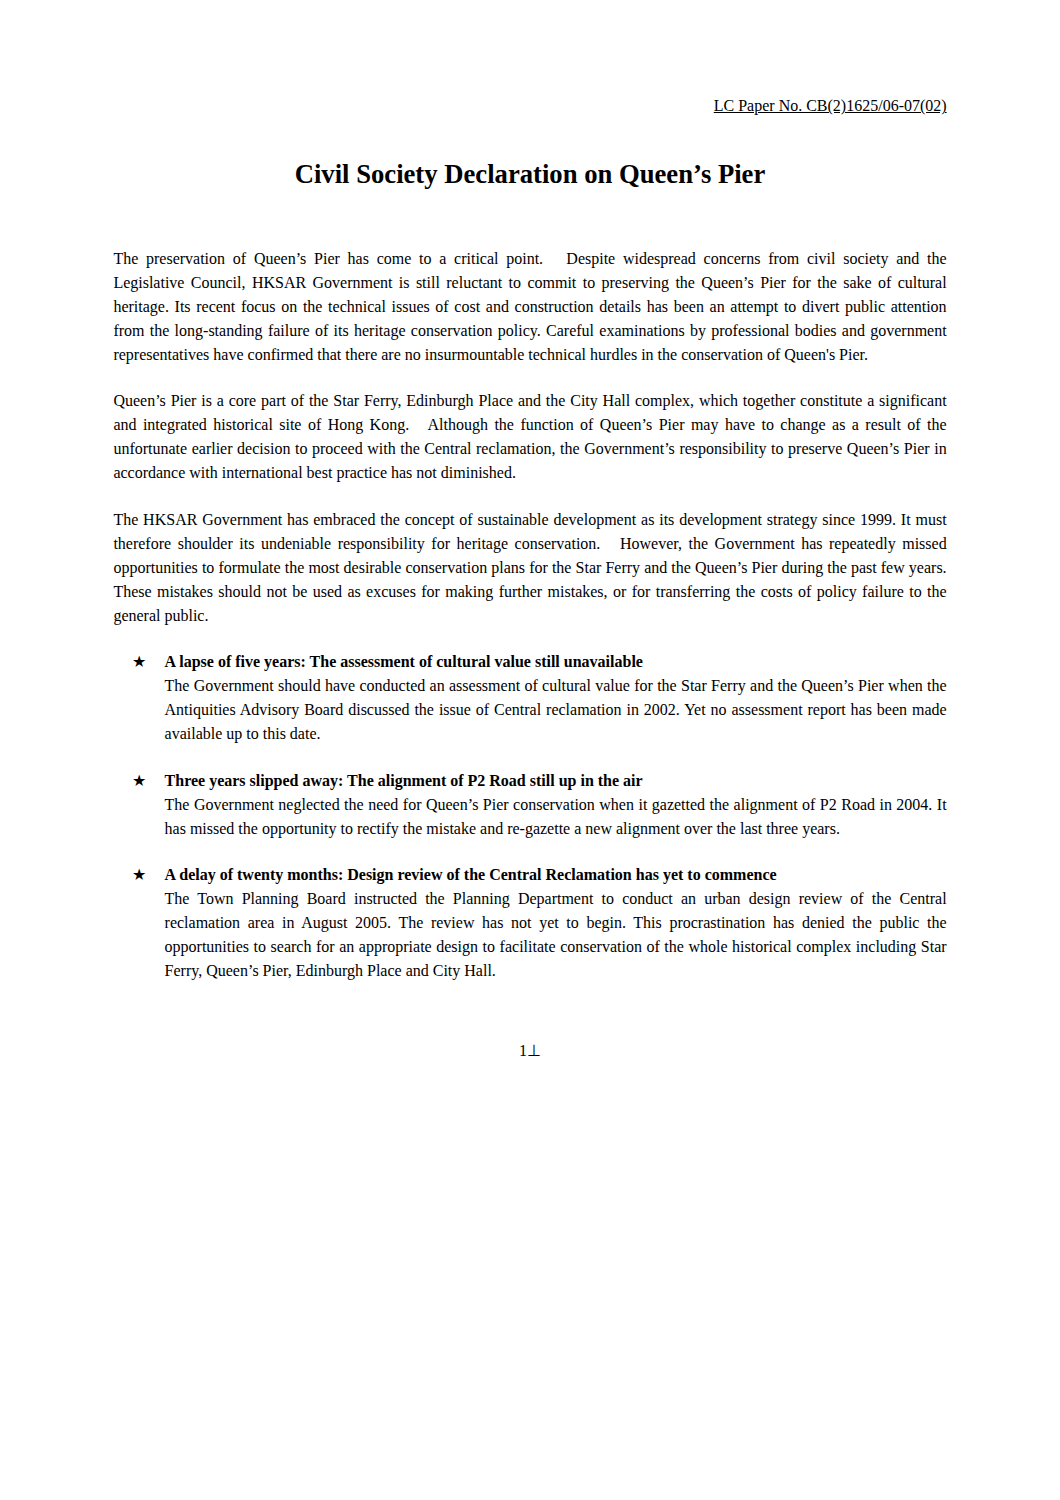LC Paper No. CB(2)1625/06-07(02)
Civil Society Declaration on Queen’s Pier
The preservation of Queen’s Pier has come to a critical point. Despite widespread concerns from civil society and the Legislative Council, HKSAR Government is still reluctant to commit to preserving the Queen’s Pier for the sake of cultural heritage. Its recent focus on the technical issues of cost and construction details has been an attempt to divert public attention from the long-standing failure of its heritage conservation policy. Careful examinations by professional bodies and government representatives have confirmed that there are no insurmountable technical hurdles in the conservation of Queen's Pier.
Queen’s Pier is a core part of the Star Ferry, Edinburgh Place and the City Hall complex, which together constitute a significant and integrated historical site of Hong Kong. Although the function of Queen’s Pier may have to change as a result of the unfortunate earlier decision to proceed with the Central reclamation, the Government’s responsibility to preserve Queen’s Pier in accordance with international best practice has not diminished.
The HKSAR Government has embraced the concept of sustainable development as its development strategy since 1999. It must therefore shoulder its undeniable responsibility for heritage conservation. However, the Government has repeatedly missed opportunities to formulate the most desirable conservation plans for the Star Ferry and the Queen’s Pier during the past few years. These mistakes should not be used as excuses for making further mistakes, or for transferring the costs of policy failure to the general public.
★
A lapse of five years: The assessment of cultural value still unavailable
The Government should have conducted an assessment of cultural value for the Star Ferry and the Queen’s Pier when the Antiquities Advisory Board discussed the issue of Central reclamation in 2002. Yet no assessment report has been made available up to this date.
★
Three years slipped away: The alignment of P2 Road still up in the air
The Government neglected the need for Queen’s Pier conservation when it gazetted the alignment of P2 Road in 2004. It has missed the opportunity to rectify the mistake and re-gazette a new alignment over the last three years.
★
A delay of twenty months: Design review of the Central Reclamation has yet to commence
The Town Planning Board instructed the Planning Department to conduct an urban design review of the Central reclamation area in August 2005. The review has not yet to begin. This procrastination has denied the public the opportunities to search for an appropriate design to facilitate conservation of the whole historical complex including Star Ferry, Queen’s Pier, Edinburgh Place and City Hall.
1⊥